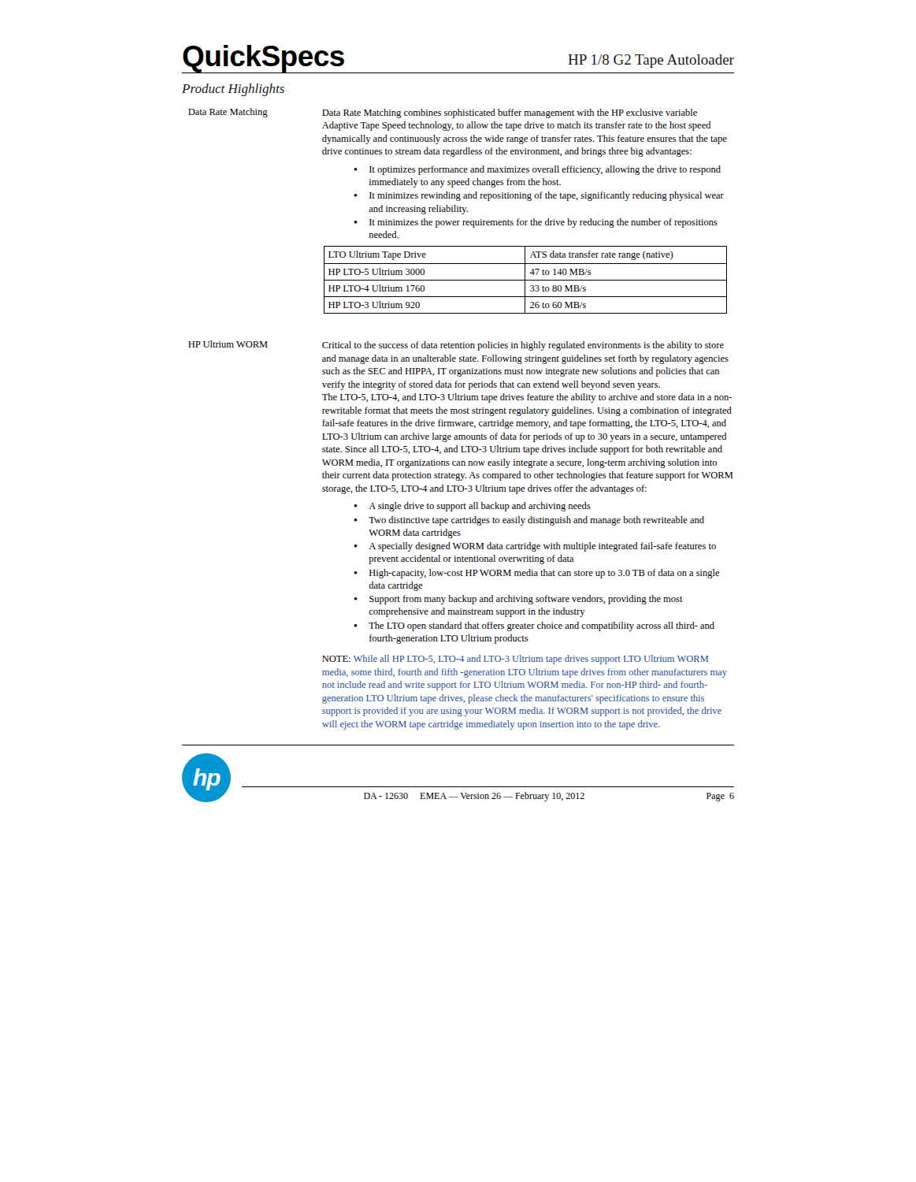QuickSpecs
HP 1/8 G2 Tape Autoloader
Product Highlights
Data Rate Matching
Data Rate Matching combines sophisticated buffer management with the HP exclusive variable Adaptive Tape Speed technology, to allow the tape drive to match its transfer rate to the host speed dynamically and continuously across the wide range of transfer rates. This feature ensures that the tape drive continues to stream data regardless of the environment, and brings three big advantages:
It optimizes performance and maximizes overall efficiency, allowing the drive to respond immediately to any speed changes from the host.
It minimizes rewinding and repositioning of the tape, significantly reducing physical wear and increasing reliability.
It minimizes the power requirements for the drive by reducing the number of repositions needed.
| LTO Ultrium Tape Drive | ATS data transfer rate range (native) |
| HP LTO-5 Ultrium 3000 | 47 to 140 MB/s |
| HP LTO-4 Ultrium 1760 | 33 to 80 MB/s |
| HP LTO-3 Ultrium 920 | 26 to 60 MB/s |
HP Ultrium WORM
Critical to the success of data retention policies in highly regulated environments is the ability to store and manage data in an unalterable state. Following stringent guidelines set forth by regulatory agencies such as the SEC and HIPPA, IT organizations must now integrate new solutions and policies that can verify the integrity of stored data for periods that can extend well beyond seven years.
The LTO-5, LTO-4, and LTO-3 Ultrium tape drives feature the ability to archive and store data in a non-rewritable format that meets the most stringent regulatory guidelines. Using a combination of integrated fail-safe features in the drive firmware, cartridge memory, and tape formatting, the LTO-5, LTO-4, and LTO-3 Ultrium can archive large amounts of data for periods of up to 30 years in a secure, untampered state. Since all LTO-5, LTO-4, and LTO-3 Ultrium tape drives include support for both rewritable and WORM media, IT organizations can now easily integrate a secure, long-term archiving solution into their current data protection strategy. As compared to other technologies that feature support for WORM storage, the LTO-5, LTO-4 and LTO-3 Ultrium tape drives offer the advantages of:
A single drive to support all backup and archiving needs
Two distinctive tape cartridges to easily distinguish and manage both rewriteable and WORM data cartridges
A specially designed WORM data cartridge with multiple integrated fail-safe features to prevent accidental or intentional overwriting of data
High-capacity, low-cost HP WORM media that can store up to 3.0 TB of data on a single data cartridge
Support from many backup and archiving software vendors, providing the most comprehensive and mainstream support in the industry
The LTO open standard that offers greater choice and compatibility across all third- and fourth-generation LTO Ultrium products
NOTE: While all HP LTO-5, LTO-4 and LTO-3 Ultrium tape drives support LTO Ultrium WORM media, some third, fourth and fifth -generation LTO Ultrium tape drives from other manufacturers may not include read and write support for LTO Ultrium WORM media. For non-HP third- and fourth-generation LTO Ultrium tape drives, please check the manufacturers' specifications to ensure this support is provided if you are using your WORM media. If WORM support is not provided, the drive will eject the WORM tape cartridge immediately upon insertion into to the tape drive.
hp
DA - 12630 EMEA — Version 26 — February 10, 2012
Page 6